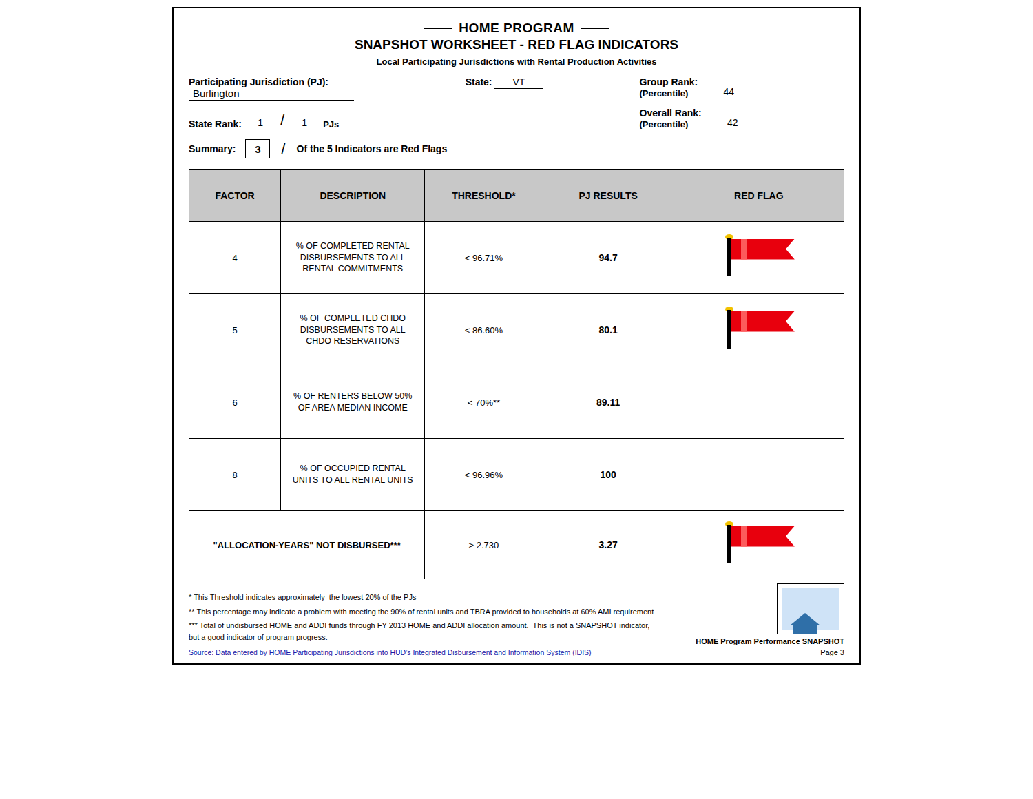HOME PROGRAM
SNAPSHOT WORKSHEET - RED FLAG INDICATORS
Local Participating Jurisdictions with Rental Production Activities
Participating Jurisdiction (PJ): Burlington
State: VT
Group Rank:
(Percentile)
44
State Rank: 1 / 1 PJs
Overall Rank:
(Percentile)
42
Summary:
3
/ Of the 5 Indicators are Red Flags
| FACTOR | DESCRIPTION | THRESHOLD* | PJ RESULTS | RED FLAG |
| --- | --- | --- | --- | --- |
| 4 | % OF COMPLETED RENTAL DISBURSEMENTS TO ALL RENTAL COMMITMENTS | < 96.71% | 94.7 | |
| 5 | % OF COMPLETED CHDO DISBURSEMENTS TO ALL CHDO RESERVATIONS | < 86.60% | 80.1 | |
| 6 | % OF RENTERS BELOW 50% OF AREA MEDIAN INCOME | < 70%** | 89.11 | |
| 8 | % OF OCCUPIED RENTAL UNITS TO ALL RENTAL UNITS | < 96.96% | 100 | |
| "ALLOCATION-YEARS" NOT DISBURSED*** | > 2.730 | 3.27 | |
* This Threshold indicates approximately the lowest 20% of the PJs
** This percentage may indicate a problem with meeting the 90% of rental units and TBRA provided to households at 60% AMI requirement
*** Total of undisbursed HOME and ADDI funds through FY 2013 HOME and ADDI allocation amount. This is not a SNAPSHOT indicator, but a good indicator of program progress.
Source: Data entered by HOME Participating Jurisdictions into HUD’s Integrated Disbursement and Information System (IDIS)
HOME Program Performance SNAPSHOT
Page 3